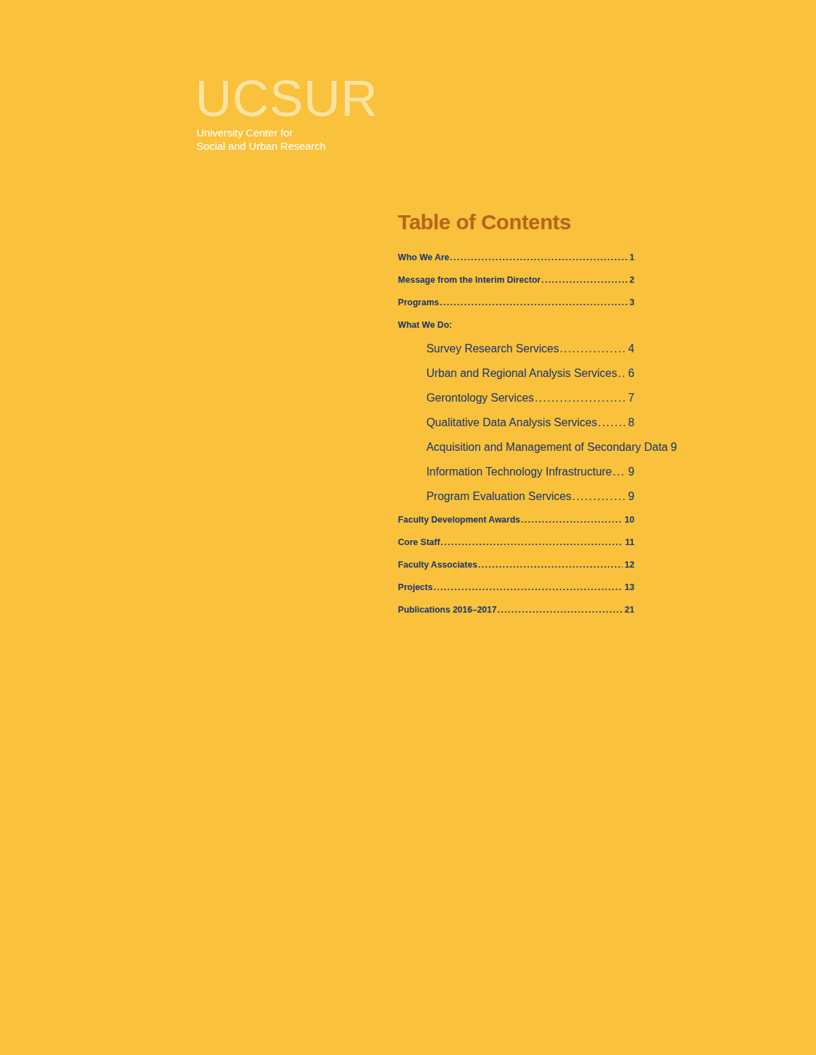UCSUR
University Center for
Social and Urban Research
Table of Contents
Who We Are .................................................................................. 1
Message from the Interim Director ................................................. 2
Programs ......................................................................................... 3
What We Do:
Survey Research Services ....................................................... 4
Urban and Regional Analysis Services ...................................... 6
Gerontology Services .............................................................. 7
Qualitative Data Analysis Services ........................................... 8
Acquisition and Management of Secondary Data ..................... 9
Information Technology Infrastructure ...................................... 9
Program Evaluation Services .................................................... 9
Faculty Development Awards ....................................................... 10
Core Staff ..................................................................................... 11
Faculty Associates ....................................................................... 12
Projects ......................................................................................... 13
Publications 2016–2017 .............................................................. 21